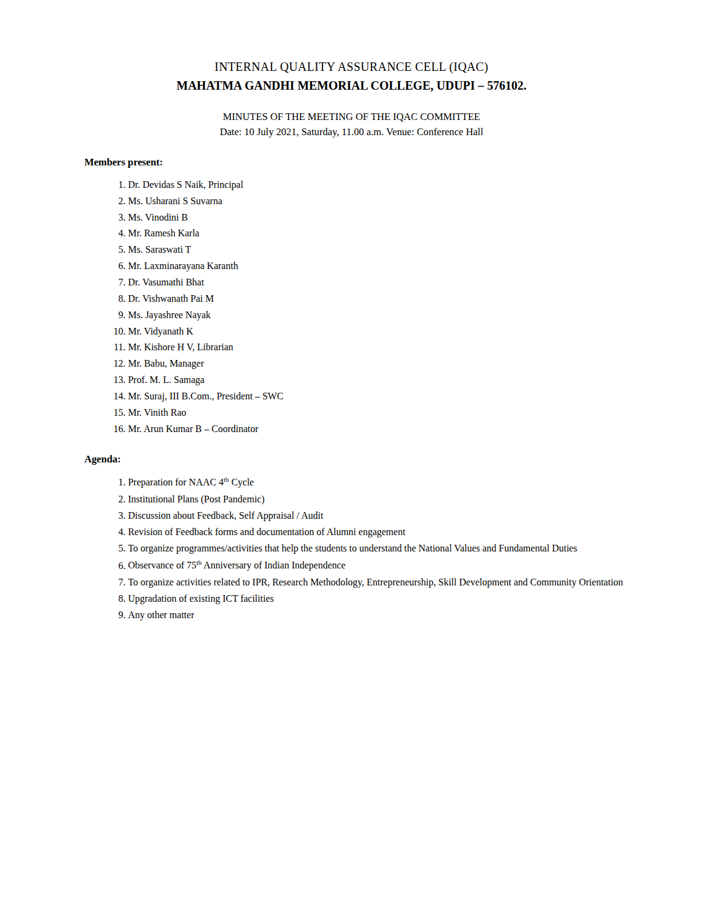INTERNAL QUALITY ASSURANCE CELL (IQAC)
MAHATMA GANDHI MEMORIAL COLLEGE, UDUPI – 576102.
MINUTES OF THE MEETING OF THE IQAC COMMITTEE
Date: 10 July 2021, Saturday, 11.00 a.m. Venue: Conference Hall
Members present:
Dr. Devidas S Naik, Principal
Ms. Usharani S Suvarna
Ms. Vinodini B
Mr. Ramesh Karla
Ms. Saraswati T
Mr. Laxminarayana Karanth
Dr. Vasumathi Bhat
Dr. Vishwanath Pai M
Ms. Jayashree Nayak
Mr. Vidyanath K
Mr. Kishore H V, Librarian
Mr. Babu, Manager
Prof. M. L. Samaga
Mr. Suraj, III B.Com., President – SWC
Mr. Vinith Rao
Mr. Arun Kumar B – Coordinator
Agenda:
Preparation for NAAC 4th Cycle
Institutional Plans (Post Pandemic)
Discussion about Feedback, Self Appraisal / Audit
Revision of Feedback forms and documentation of Alumni engagement
To organize programmes/activities that help the students to understand the National Values and Fundamental Duties
Observance of 75th Anniversary of Indian Independence
To organize activities related to IPR, Research Methodology, Entrepreneurship, Skill Development and Community Orientation
Upgradation of existing ICT facilities
Any other matter